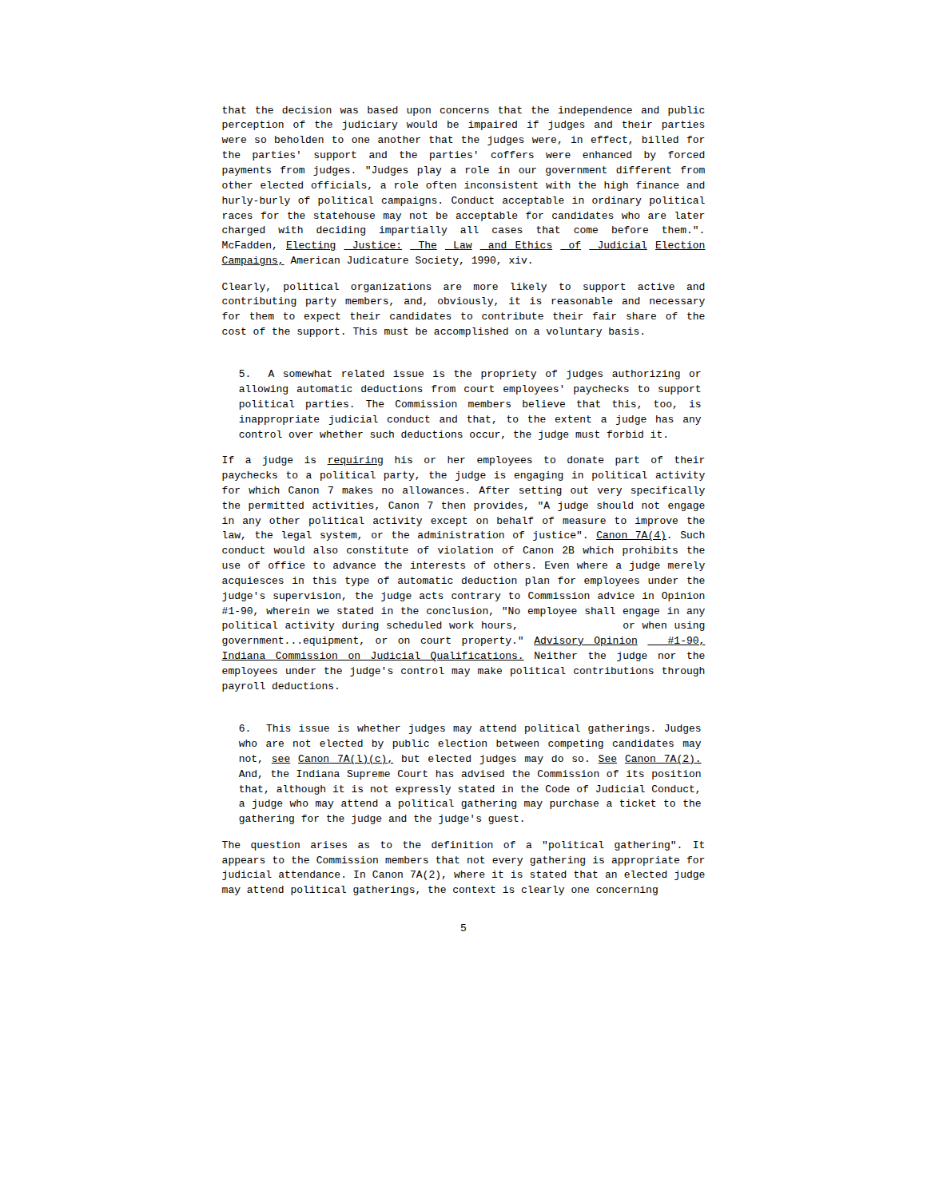that the decision was based upon concerns that the independence and public perception of the judiciary would be impaired if judges and their parties were so beholden to one another that the judges were, in effect, billed for the parties' support and the parties' coffers were enhanced by forced payments from judges. "Judges play a role in our government different from other elected officials, a role often inconsistent with the high finance and hurly-burly of political campaigns. Conduct acceptable in ordinary political races for the statehouse may not be acceptable for candidates who are later charged with deciding impartially all cases that come before them.". McFadden, Electing Justice: The Law and Ethics of Judicial Election Campaigns, American Judicature Society, 1990, xiv.
Clearly, political organizations are more likely to support active and contributing party members, and, obviously, it is reasonable and necessary for them to expect their candidates to contribute their fair share of the cost of the support. This must be accomplished on a voluntary basis.
5. A somewhat related issue is the propriety of judges authorizing or allowing automatic deductions from court employees' paychecks to support political parties. The Commission members believe that this, too, is inappropriate judicial conduct and that, to the extent a judge has any control over whether such deductions occur, the judge must forbid it.
If a judge is requiring his or her employees to donate part of their paychecks to a political party, the judge is engaging in political activity for which Canon 7 makes no allowances. After setting out very specifically the permitted activities, Canon 7 then provides, "A judge should not engage in any other political activity except on behalf of measure to improve the law, the legal system, or the administration of justice". Canon 7A(4). Such conduct would also constitute of violation of Canon 2B which prohibits the use of office to advance the interests of others. Even where a judge merely acquiesces in this type of automatic deduction plan for employees under the judge's supervision, the judge acts contrary to Commission advice in Opinion #1-90, wherein we stated in the conclusion, "No employee shall engage in any political activity during scheduled work hours, or when using government...equipment, or on court property." Advisory Opinion #1-90, Indiana Commission on Judicial Qualifications. Neither the judge nor the employees under the judge's control may make political contributions through payroll deductions.
6. This issue is whether judges may attend political gatherings. Judges who are not elected by public election between competing candidates may not, see Canon 7A(l)(c), but elected judges may do so. See Canon 7A(2). And, the Indiana Supreme Court has advised the Commission of its position that, although it is not expressly stated in the Code of Judicial Conduct, a judge who may attend a political gathering may purchase a ticket to the gathering for the judge and the judge's guest.
The question arises as to the definition of a "political gathering". It appears to the Commission members that not every gathering is appropriate for judicial attendance. In Canon 7A(2), where it is stated that an elected judge may attend political gatherings, the context is clearly one concerning
5